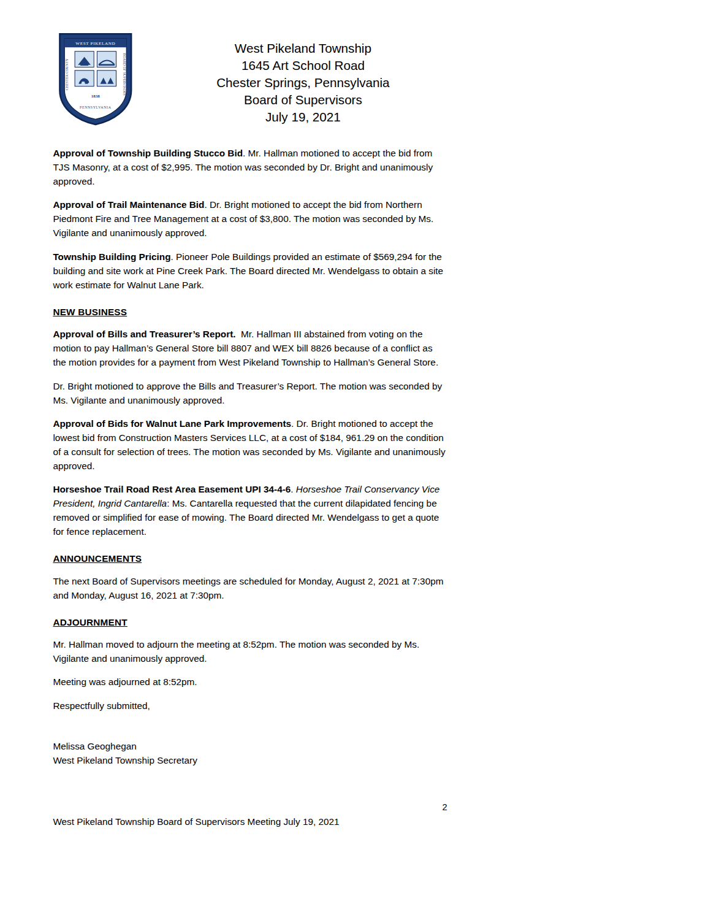West Pikeland Township, Chester County, Pennsylvania seal WEST PIKELAND CHESTER COUNTY BOARD OF SUPERVISORS 1838 PENNSYLVANIA
West Pikeland Township
1645 Art School Road
Chester Springs, Pennsylvania
Board of Supervisors
July 19, 2021
Approval of Township Building Stucco Bid. Mr. Hallman motioned to accept the bid from TJS Masonry, at a cost of $2,995. The motion was seconded by Dr. Bright and unanimously approved.
Approval of Trail Maintenance Bid. Dr. Bright motioned to accept the bid from Northern Piedmont Fire and Tree Management at a cost of $3,800. The motion was seconded by Ms. Vigilante and unanimously approved.
Township Building Pricing. Pioneer Pole Buildings provided an estimate of $569,294 for the building and site work at Pine Creek Park. The Board directed Mr. Wendelgass to obtain a site work estimate for Walnut Lane Park.
NEW BUSINESS
Approval of Bills and Treasurer’s Report. Mr. Hallman III abstained from voting on the motion to pay Hallman’s General Store bill 8807 and WEX bill 8826 because of a conflict as the motion provides for a payment from West Pikeland Township to Hallman’s General Store.
Dr. Bright motioned to approve the Bills and Treasurer’s Report. The motion was seconded by Ms. Vigilante and unanimously approved.
Approval of Bids for Walnut Lane Park Improvements. Dr. Bright motioned to accept the lowest bid from Construction Masters Services LLC, at a cost of $184, 961.29 on the condition of a consult for selection of trees. The motion was seconded by Ms. Vigilante and unanimously approved.
Horseshoe Trail Road Rest Area Easement UPI 34-4-6. Horseshoe Trail Conservancy Vice President, Ingrid Cantarella: Ms. Cantarella requested that the current dilapidated fencing be removed or simplified for ease of mowing. The Board directed Mr. Wendelgass to get a quote for fence replacement.
ANNOUNCEMENTS
The next Board of Supervisors meetings are scheduled for Monday, August 2, 2021 at 7:30pm and Monday, August 16, 2021 at 7:30pm.
ADJOURNMENT
Mr. Hallman moved to adjourn the meeting at 8:52pm. The motion was seconded by Ms. Vigilante and unanimously approved.
Meeting was adjourned at 8:52pm.
Respectfully submitted,
Melissa Geoghegan
West Pikeland Township Secretary
2
West Pikeland Township Board of Supervisors Meeting July 19, 2021